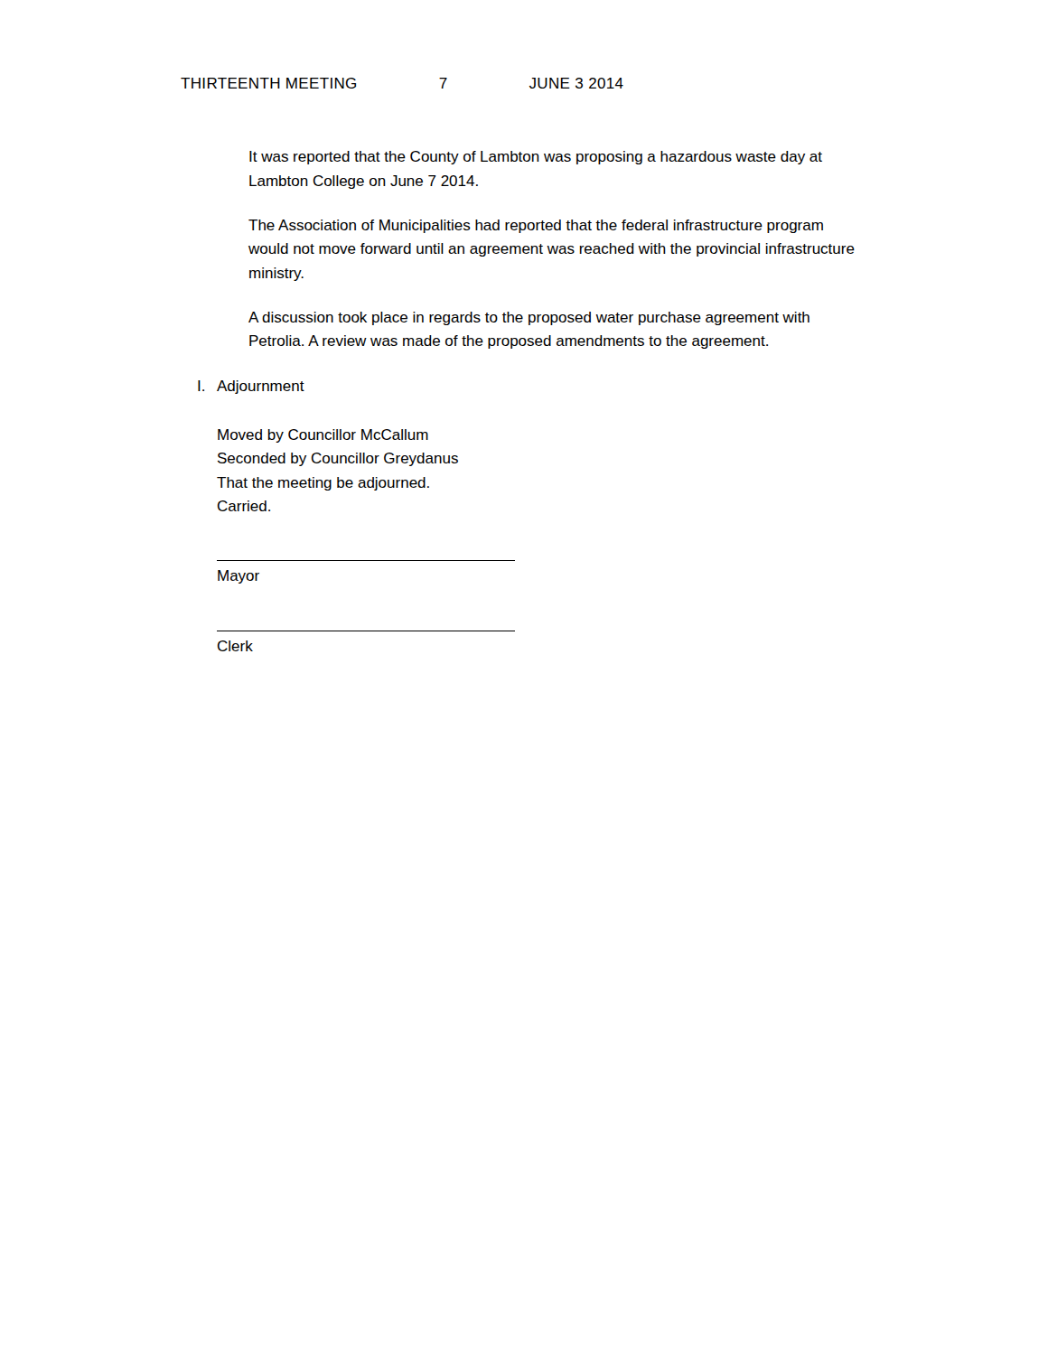THIRTEENTH MEETING
7
JUNE 3 2014
It was reported that the County of Lambton was proposing a hazardous waste day at Lambton College on June 7 2014.
The Association of Municipalities had reported that the federal infrastructure program would not move forward until an agreement was reached with the provincial infrastructure ministry.
A discussion took place in regards to the proposed water purchase agreement with Petrolia. A review was made of the proposed amendments to the agreement.
I. Adjournment
Moved by Councillor McCallum
Seconded by Councillor Greydanus
That the meeting be adjourned.
Carried.
Mayor
Clerk